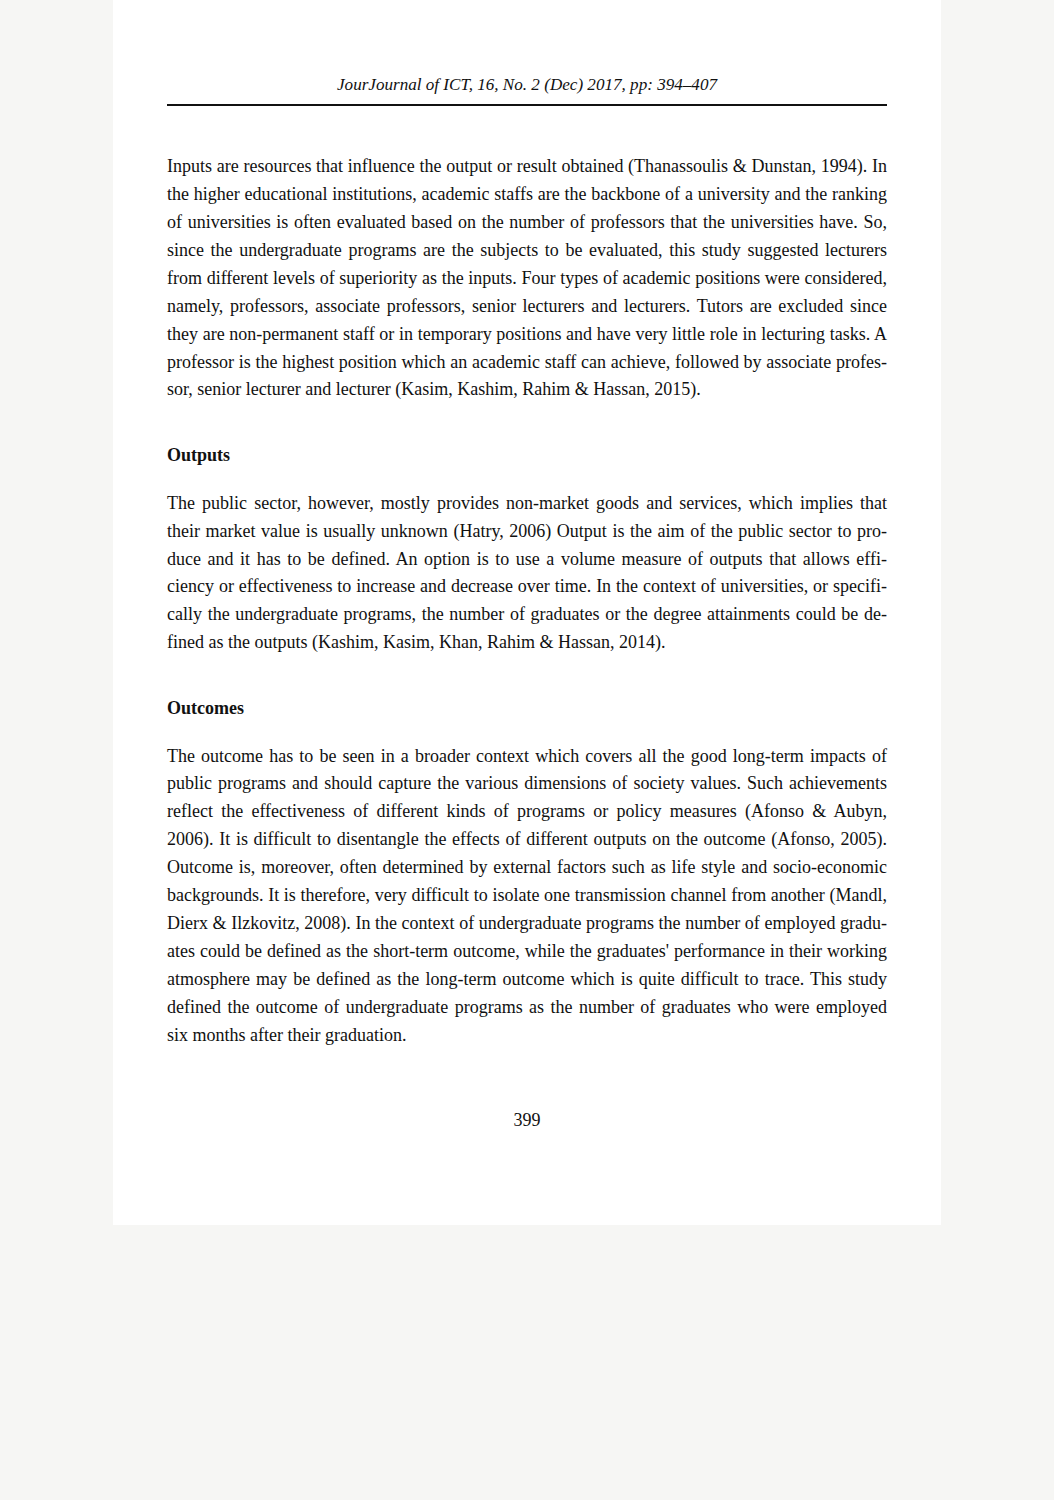JourJournal of ICT, 16, No. 2 (Dec) 2017, pp: 394–407
Inputs are resources that influence the output or result obtained (Thanassoulis & Dunstan, 1994). In the higher educational institutions, academic staffs are the backbone of a university and the ranking of universities is often evaluated based on the number of professors that the universities have. So, since the undergraduate programs are the subjects to be evaluated, this study suggested lecturers from different levels of superiority as the inputs. Four types of academic positions were considered, namely, professors, associate professors, senior lecturers and lecturers. Tutors are excluded since they are non-permanent staff or in temporary positions and have very little role in lecturing tasks. A professor is the highest position which an academic staff can achieve, followed by associate professor, senior lecturer and lecturer (Kasim, Kashim, Rahim & Hassan, 2015).
Outputs
The public sector, however, mostly provides non-market goods and services, which implies that their market value is usually unknown (Hatry, 2006) Output is the aim of the public sector to produce and it has to be defined. An option is to use a volume measure of outputs that allows efficiency or effectiveness to increase and decrease over time. In the context of universities, or specifically the undergraduate programs, the number of graduates or the degree attainments could be defined as the outputs (Kashim, Kasim, Khan, Rahim & Hassan, 2014).
Outcomes
The outcome has to be seen in a broader context which covers all the good long-term impacts of public programs and should capture the various dimensions of society values. Such achievements reflect the effectiveness of different kinds of programs or policy measures (Afonso & Aubyn, 2006). It is difficult to disentangle the effects of different outputs on the outcome (Afonso, 2005). Outcome is, moreover, often determined by external factors such as life style and socio-economic backgrounds. It is therefore, very difficult to isolate one transmission channel from another (Mandl, Dierx & Ilzkovitz, 2008). In the context of undergraduate programs the number of employed graduates could be defined as the short-term outcome, while the graduates' performance in their working atmosphere may be defined as the long-term outcome which is quite difficult to trace. This study defined the outcome of undergraduate programs as the number of graduates who were employed six months after their graduation.
399